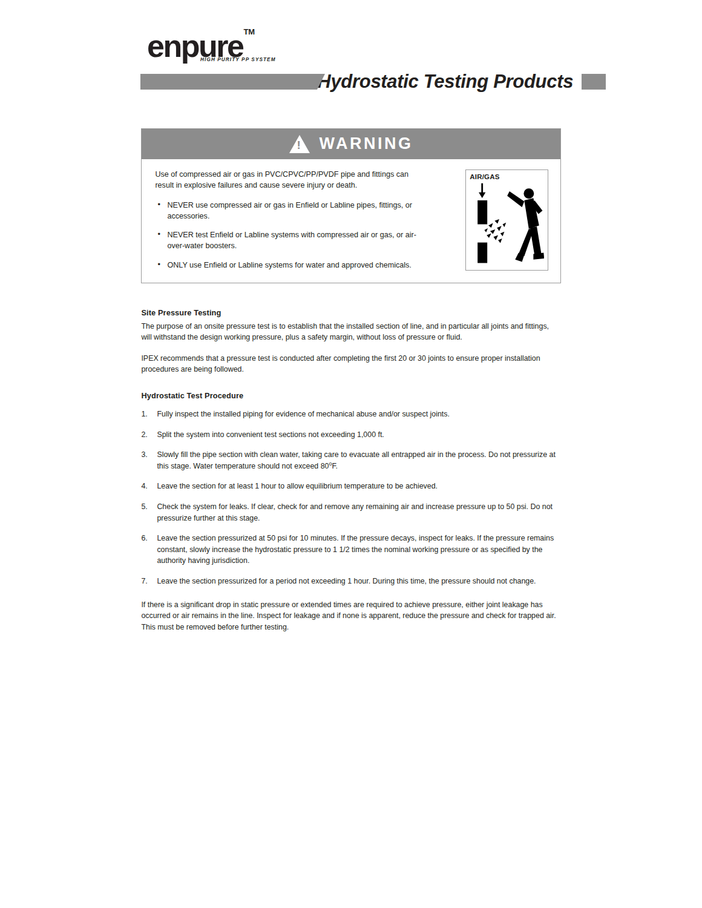enpureTM
HIGH PURITY PP SYSTEM
Hydrostatic Testing Products
WARNING
Use of compressed air or gas in PVC/CPVC/PP/PVDF pipe and fittings can result in explosive failures and cause severe injury or death.
NEVER use compressed air or gas in Enfield or Labline pipes, fittings, or accessories.
NEVER test Enfield or Labline systems with compressed air or gas, or air-over-water boosters.
ONLY use Enfield or Labline systems for water and approved chemicals.
AIR/GAS
Site Pressure Testing
The purpose of an onsite pressure test is to establish that the installed section of line, and in particular all joints and fittings, will withstand the design working pressure, plus a safety margin, without loss of pressure or fluid.
IPEX recommends that a pressure test is conducted after completing the first 20 or 30 joints to ensure proper installation procedures are being followed.
Hydrostatic Test Procedure
Fully inspect the installed piping for evidence of mechanical abuse and/or suspect joints.
Split the system into convenient test sections not exceeding 1,000 ft.
Slowly fill the pipe section with clean water, taking care to evacuate all entrapped air in the process. Do not pressurize at this stage. Water temperature should not exceed 80oF.
Leave the section for at least 1 hour to allow equilibrium temperature to be achieved.
Check the system for leaks. If clear, check for and remove any remaining air and increase pressure up to 50 psi. Do not pressurize further at this stage.
Leave the section pressurized at 50 psi for 10 minutes. If the pressure decays, inspect for leaks. If the pressure remains constant, slowly increase the hydrostatic pressure to 1 1/2 times the nominal working pressure or as specified by the authority having jurisdiction.
Leave the section pressurized for a period not exceeding 1 hour. During this time, the pressure should not change.
If there is a significant drop in static pressure or extended times are required to achieve pressure, either joint leakage has occurred or air remains in the line. Inspect for leakage and if none is apparent, reduce the pressure and check for trapped air. This must be removed before further testing.